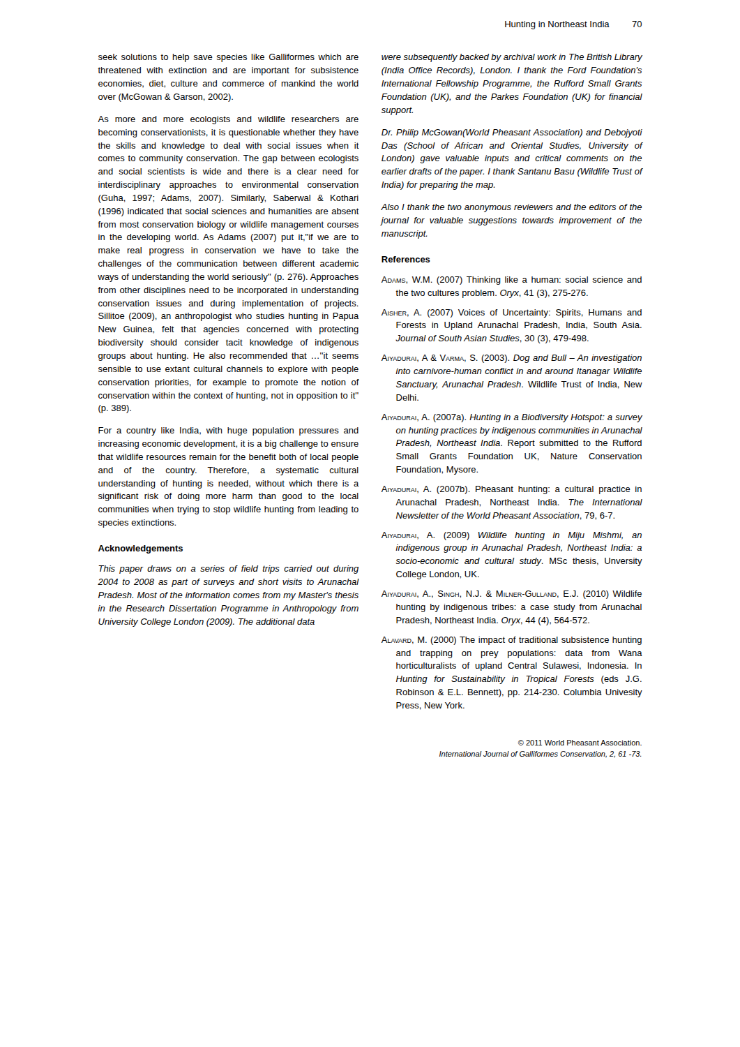Hunting in Northeast India 70
seek solutions to help save species like Galliformes which are threatened with extinction and are important for subsistence economies, diet, culture and commerce of mankind the world over (McGowan & Garson, 2002).
As more and more ecologists and wildlife researchers are becoming conservationists, it is questionable whether they have the skills and knowledge to deal with social issues when it comes to community conservation. The gap between ecologists and social scientists is wide and there is a clear need for interdisciplinary approaches to environmental conservation (Guha, 1997; Adams, 2007). Similarly, Saberwal & Kothari (1996) indicated that social sciences and humanities are absent from most conservation biology or wildlife management courses in the developing world. As Adams (2007) put it,"if we are to make real progress in conservation we have to take the challenges of the communication between different academic ways of understanding the world seriously'' (p. 276). Approaches from other disciplines need to be incorporated in understanding conservation issues and during implementation of projects. Sillitoe (2009), an anthropologist who studies hunting in Papua New Guinea, felt that agencies concerned with protecting biodiversity should consider tacit knowledge of indigenous groups about hunting. He also recommended that …''it seems sensible to use extant cultural channels to explore with people conservation priorities, for example to promote the notion of conservation within the context of hunting, not in opposition to it'' (p. 389).
For a country like India, with huge population pressures and increasing economic development, it is a big challenge to ensure that wildlife resources remain for the benefit both of local people and of the country. Therefore, a systematic cultural understanding of hunting is needed, without which there is a significant risk of doing more harm than good to the local communities when trying to stop wildlife hunting from leading to species extinctions.
Acknowledgements
This paper draws on a series of field trips carried out during 2004 to 2008 as part of surveys and short visits to Arunachal Pradesh. Most of the information comes from my Master's thesis in the Research Dissertation Programme in Anthropology from University College London (2009). The additional data
were subsequently backed by archival work in The British Library (India Office Records), London. I thank the Ford Foundation's International Fellowship Programme, the Rufford Small Grants Foundation (UK), and the Parkes Foundation (UK) for financial support.
Dr. Philip McGowan(World Pheasant Association) and Debojyoti Das (School of African and Oriental Studies, University of London) gave valuable inputs and critical comments on the earlier drafts of the paper. I thank Santanu Basu (Wildlife Trust of India) for preparing the map.
Also I thank the two anonymous reviewers and the editors of the journal for valuable suggestions towards improvement of the manuscript.
References
Adams, W.M. (2007) Thinking like a human: social science and the two cultures problem. Oryx, 41 (3), 275-276.
Aisher, A. (2007) Voices of Uncertainty: Spirits, Humans and Forests in Upland Arunachal Pradesh, India, South Asia. Journal of South Asian Studies, 30 (3), 479-498.
Aiyadurai, A & Varma, S. (2003). Dog and Bull – An investigation into carnivore-human conflict in and around Itanagar Wildlife Sanctuary, Arunachal Pradesh. Wildlife Trust of India, New Delhi.
Aiyadurai, A. (2007a). Hunting in a Biodiversity Hotspot: a survey on hunting practices by indigenous communities in Arunachal Pradesh, Northeast India. Report submitted to the Rufford Small Grants Foundation UK, Nature Conservation Foundation, Mysore.
Aiyadurai, A. (2007b). Pheasant hunting: a cultural practice in Arunachal Pradesh, Northeast India. The International Newsletter of the World Pheasant Association, 79, 6-7.
Aiyadurai, A. (2009) Wildlife hunting in Miju Mishmi, an indigenous group in Arunachal Pradesh, Northeast India: a socio-economic and cultural study. MSc thesis, Unversity College London, UK.
Aiyadurai, A., Singh, N.J. & Milner-Gulland, E.J. (2010) Wildlife hunting by indigenous tribes: a case study from Arunachal Pradesh, Northeast India. Oryx, 44 (4), 564-572.
Alavard, M. (2000) The impact of traditional subsistence hunting and trapping on prey populations: data from Wana horticulturalists of upland Central Sulawesi, Indonesia. In Hunting for Sustainability in Tropical Forests (eds J.G. Robinson & E.L. Bennett), pp. 214-230. Columbia Univesity Press, New York.
© 2011 World Pheasant Association.
International Journal of Galliformes Conservation, 2, 61 -73.